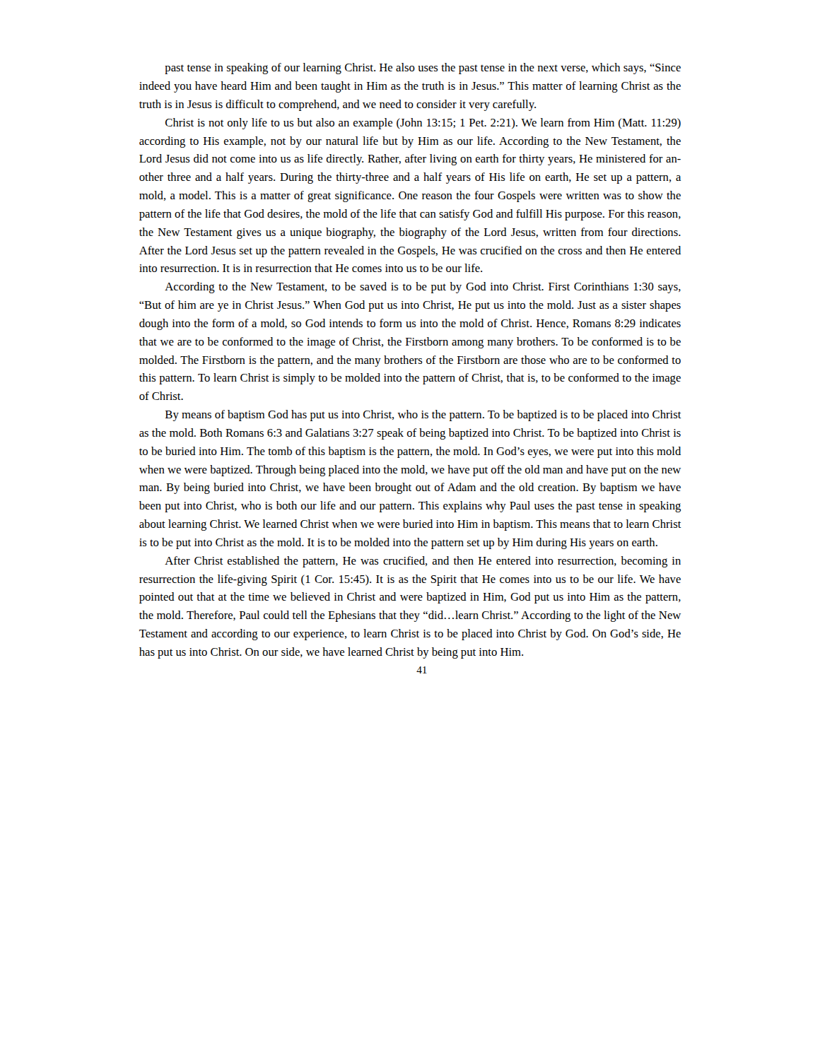past tense in speaking of our learning Christ. He also uses the past tense in the next verse, which says, “Since indeed you have heard Him and been taught in Him as the truth is in Jesus.” This matter of learning Christ as the truth is in Jesus is difficult to comprehend, and we need to consider it very carefully.
Christ is not only life to us but also an example (John 13:15; 1 Pet. 2:21). We learn from Him (Matt. 11:29) according to His example, not by our natural life but by Him as our life. According to the New Testament, the Lord Jesus did not come into us as life directly. Rather, after living on earth for thirty years, He ministered for another three and a half years. During the thirty-three and a half years of His life on earth, He set up a pattern, a mold, a model. This is a matter of great significance. One reason the four Gospels were written was to show the pattern of the life that God desires, the mold of the life that can satisfy God and fulfill His purpose. For this reason, the New Testament gives us a unique biography, the biography of the Lord Jesus, written from four directions. After the Lord Jesus set up the pattern revealed in the Gospels, He was crucified on the cross and then He entered into resurrection. It is in resurrection that He comes into us to be our life.
According to the New Testament, to be saved is to be put by God into Christ. First Corinthians 1:30 says, “But of him are ye in Christ Jesus.” When God put us into Christ, He put us into the mold. Just as a sister shapes dough into the form of a mold, so God intends to form us into the mold of Christ. Hence, Romans 8:29 indicates that we are to be conformed to the image of Christ, the Firstborn among many brothers. To be conformed is to be molded. The Firstborn is the pattern, and the many brothers of the Firstborn are those who are to be conformed to this pattern. To learn Christ is simply to be molded into the pattern of Christ, that is, to be conformed to the image of Christ.
By means of baptism God has put us into Christ, who is the pattern. To be baptized is to be placed into Christ as the mold. Both Romans 6:3 and Galatians 3:27 speak of being baptized into Christ. To be baptized into Christ is to be buried into Him. The tomb of this baptism is the pattern, the mold. In God’s eyes, we were put into this mold when we were baptized. Through being placed into the mold, we have put off the old man and have put on the new man. By being buried into Christ, we have been brought out of Adam and the old creation. By baptism we have been put into Christ, who is both our life and our pattern. This explains why Paul uses the past tense in speaking about learning Christ. We learned Christ when we were buried into Him in baptism. This means that to learn Christ is to be put into Christ as the mold. It is to be molded into the pattern set up by Him during His years on earth.
After Christ established the pattern, He was crucified, and then He entered into resurrection, becoming in resurrection the life-giving Spirit (1 Cor. 15:45). It is as the Spirit that He comes into us to be our life. We have pointed out that at the time we believed in Christ and were baptized in Him, God put us into Him as the pattern, the mold. Therefore, Paul could tell the Ephesians that they “did…learn Christ.” According to the light of the New Testament and according to our experience, to learn Christ is to be placed into Christ by God. On God’s side, He has put us into Christ. On our side, we have learned Christ by being put into Him.
41